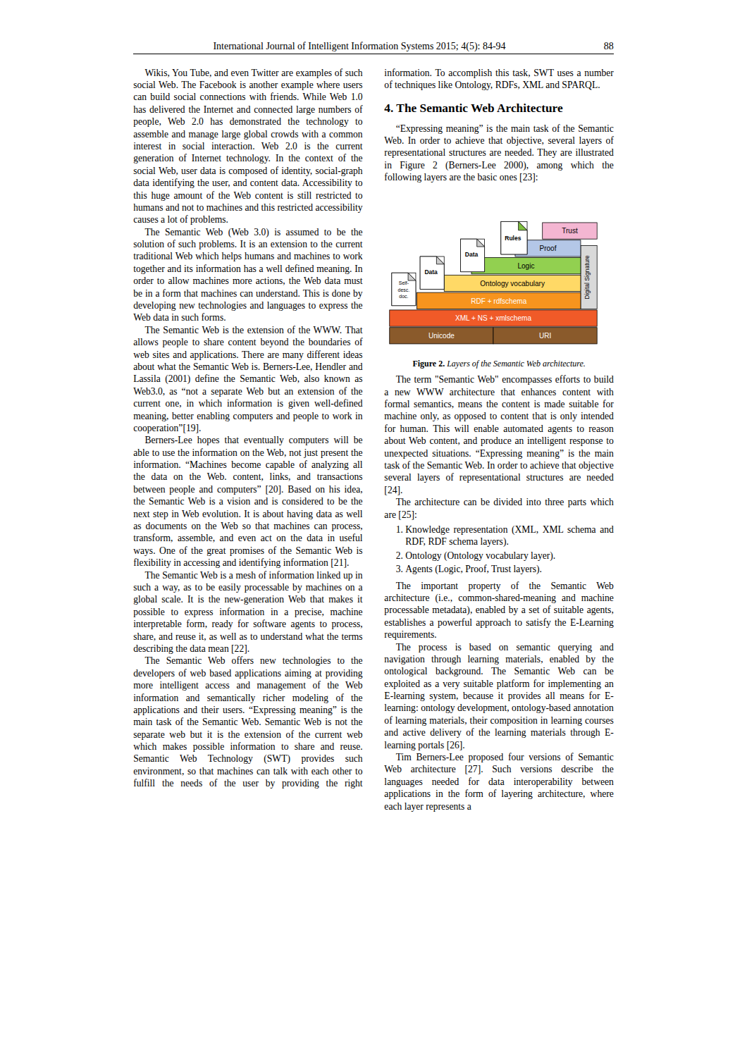International Journal of Intelligent Information Systems 2015; 4(5): 84-94
88
Wikis, You Tube, and even Twitter are examples of such social Web. The Facebook is another example where users can build social connections with friends. While Web 1.0 has delivered the Internet and connected large numbers of people, Web 2.0 has demonstrated the technology to assemble and manage large global crowds with a common interest in social interaction. Web 2.0 is the current generation of Internet technology. In the context of the social Web, user data is composed of identity, social-graph data identifying the user, and content data. Accessibility to this huge amount of the Web content is still restricted to humans and not to machines and this restricted accessibility causes a lot of problems.
The Semantic Web (Web 3.0) is assumed to be the solution of such problems. It is an extension to the current traditional Web which helps humans and machines to work together and its information has a well defined meaning. In order to allow machines more actions, the Web data must be in a form that machines can understand. This is done by developing new technologies and languages to express the Web data in such forms.
The Semantic Web is the extension of the WWW. That allows people to share content beyond the boundaries of web sites and applications. There are many different ideas about what the Semantic Web is. Berners-Lee, Hendler and Lassila (2001) define the Semantic Web, also known as Web3.0, as “not a separate Web but an extension of the current one, in which information is given well-defined meaning, better enabling computers and people to work in cooperation”[19].
Berners-Lee hopes that eventually computers will be able to use the information on the Web, not just present the information. “Machines become capable of analyzing all the data on the Web. content, links, and transactions between people and computers” [20]. Based on his idea, the Semantic Web is a vision and is considered to be the next step in Web evolution. It is about having data as well as documents on the Web so that machines can process, transform, assemble, and even act on the data in useful ways. One of the great promises of the Semantic Web is flexibility in accessing and identifying information [21].
The Semantic Web is a mesh of information linked up in such a way, as to be easily processable by machines on a global scale. It is the new-generation Web that makes it possible to express information in a precise, machine interpretable form, ready for software agents to process, share, and reuse it, as well as to understand what the terms describing the data mean [22].
The Semantic Web offers new technologies to the developers of web based applications aiming at providing more intelligent access and management of the Web information and semantically richer modeling of the applications and their users. “Expressing meaning” is the main task of the Semantic Web. Semantic Web is not the separate web but it is the extension of the current web which makes possible information to share and reuse. Semantic Web Technology (SWT) provides such environment, so that machines can talk with each other to fulfill the needs of the user by providing the right information. To accomplish this task, SWT uses a number of techniques like Ontology, RDFs, XML and SPARQL.
4. The Semantic Web Architecture
“Expressing meaning” is the main task of the Semantic Web. In order to achieve that objective, several layers of representational structures are needed. They are illustrated in Figure 2 (Berners-Lee 2000), among which the following layers are the basic ones [23]:
Unicode URI XML + NS + xmlschema Digital Signature RDF + rdfschema Ontology vocabulary Logic Proof Trust Self- desc. doc. Data Data Rules
Figure 2. Layers of the Semantic Web architecture.
The term "Semantic Web" encompasses efforts to build a new WWW architecture that enhances content with formal semantics, means the content is made suitable for machine only, as opposed to content that is only intended for human. This will enable automated agents to reason about Web content, and produce an intelligent response to unexpected situations. “Expressing meaning” is the main task of the Semantic Web. In order to achieve that objective several layers of representational structures are needed [24].
The architecture can be divided into three parts which are [25]:
Knowledge representation (XML, XML schema and RDF, RDF schema layers).
Ontology (Ontology vocabulary layer).
Agents (Logic, Proof, Trust layers).
The important property of the Semantic Web architecture (i.e., common-shared-meaning and machine processable metadata), enabled by a set of suitable agents, establishes a powerful approach to satisfy the E-Learning requirements.
The process is based on semantic querying and navigation through learning materials, enabled by the ontological background. The Semantic Web can be exploited as a very suitable platform for implementing an E-learning system, because it provides all means for E-learning: ontology development, ontology-based annotation of learning materials, their composition in learning courses and active delivery of the learning materials through E-learning portals [26].
Tim Berners-Lee proposed four versions of Semantic Web architecture [27]. Such versions describe the languages needed for data interoperability between applications in the form of layering architecture, where each layer represents a